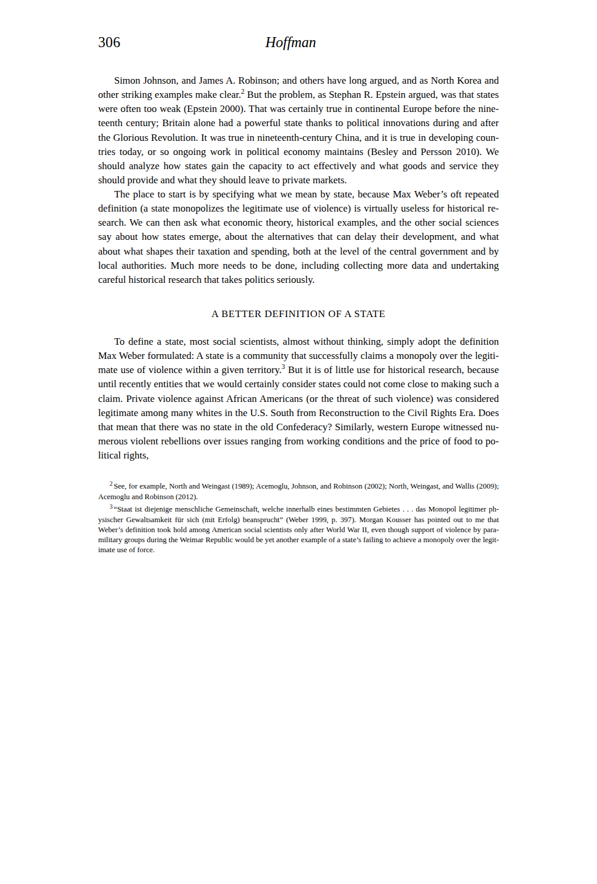306 Hoffman
Simon Johnson, and James A. Robinson; and others have long argued, and as North Korea and other striking examples make clear.2 But the problem, as Stephan R. Epstein argued, was that states were often too weak (Epstein 2000). That was certainly true in continental Europe before the nineteenth century; Britain alone had a powerful state thanks to political innovations during and after the Glorious Revolution. It was true in nineteenth-century China, and it is true in developing countries today, or so ongoing work in political economy maintains (Besley and Persson 2010). We should analyze how states gain the capacity to act effectively and what goods and service they should provide and what they should leave to private markets.
The place to start is by specifying what we mean by state, because Max Weber’s oft repeated definition (a state monopolizes the legitimate use of violence) is virtually useless for historical research. We can then ask what economic theory, historical examples, and the other social sciences say about how states emerge, about the alternatives that can delay their development, and what about what shapes their taxation and spending, both at the level of the central government and by local authorities. Much more needs to be done, including collecting more data and undertaking careful historical research that takes politics seriously.
A Better Definition of a State
To define a state, most social scientists, almost without thinking, simply adopt the definition Max Weber formulated: A state is a community that successfully claims a monopoly over the legitimate use of violence within a given territory.3 But it is of little use for historical research, because until recently entities that we would certainly consider states could not come close to making such a claim. Private violence against African Americans (or the threat of such violence) was considered legitimate among many whites in the U.S. South from Reconstruction to the Civil Rights Era. Does that mean that there was no state in the old Confederacy? Similarly, western Europe witnessed numerous violent rebellions over issues ranging from working conditions and the price of food to political rights,
2 See, for example, North and Weingast (1989); Acemoglu, Johnson, and Robinson (2002); North, Weingast, and Wallis (2009); Acemoglu and Robinson (2012).
3“Staat ist diejenige menschliche Gemeinschaft, welche innerhalb eines bestimmten Gebietes . . . das Monopol legitimer physischer Gewaltsamkeit für sich (mit Erfolg) beansprucht” (Weber 1999, p. 397). Morgan Kousser has pointed out to me that Weber’s definition took hold among American social scientists only after World War II, even though support of violence by paramilitary groups during the Weimar Republic would be yet another example of a state’s failing to achieve a monopoly over the legitimate use of force.